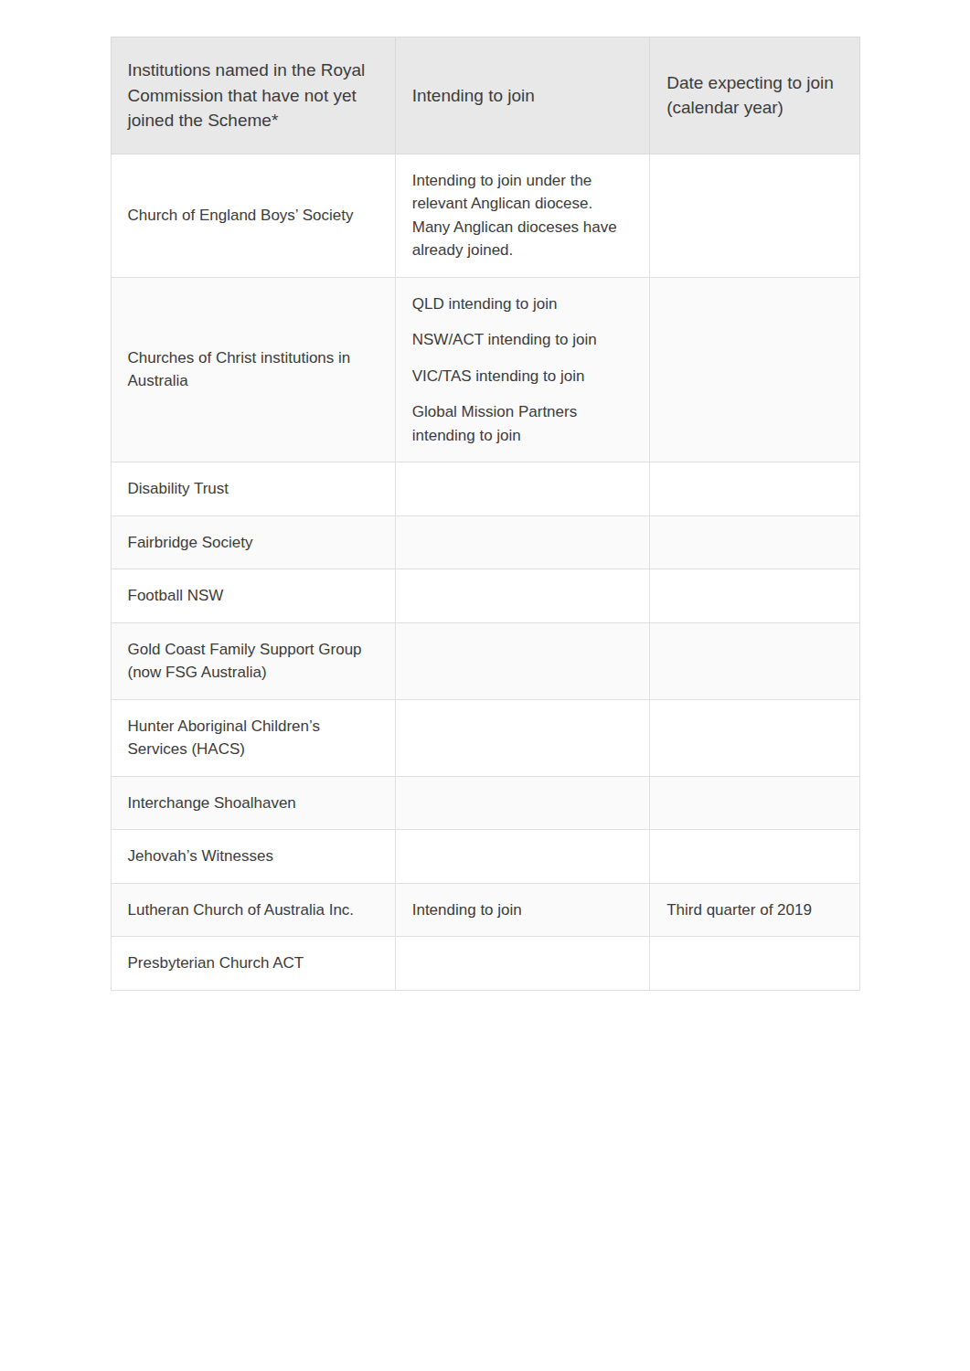| Institutions named in the Royal Commission that have not yet joined the Scheme* | Intending to join | Date expecting to join (calendar year) |
| --- | --- | --- |
| Church of England Boys’ Society | Intending to join under the relevant Anglican diocese. Many Anglican dioceses have already joined. | |
| Churches of Christ institutions in Australia | QLD intending to join NSW/ACT intending to join VIC/TAS intending to join Global Mission Partners intending to join | |
| Disability Trust | | |
| Fairbridge Society | | |
| Football NSW | | |
| Gold Coast Family Support Group (now FSG Australia) | | |
| Hunter Aboriginal Children’s Services (HACS) | | |
| Interchange Shoalhaven | | |
| Jehovah’s Witnesses | | |
| Lutheran Church of Australia Inc. | Intending to join | Third quarter of 2019 |
| Presbyterian Church ACT | | |